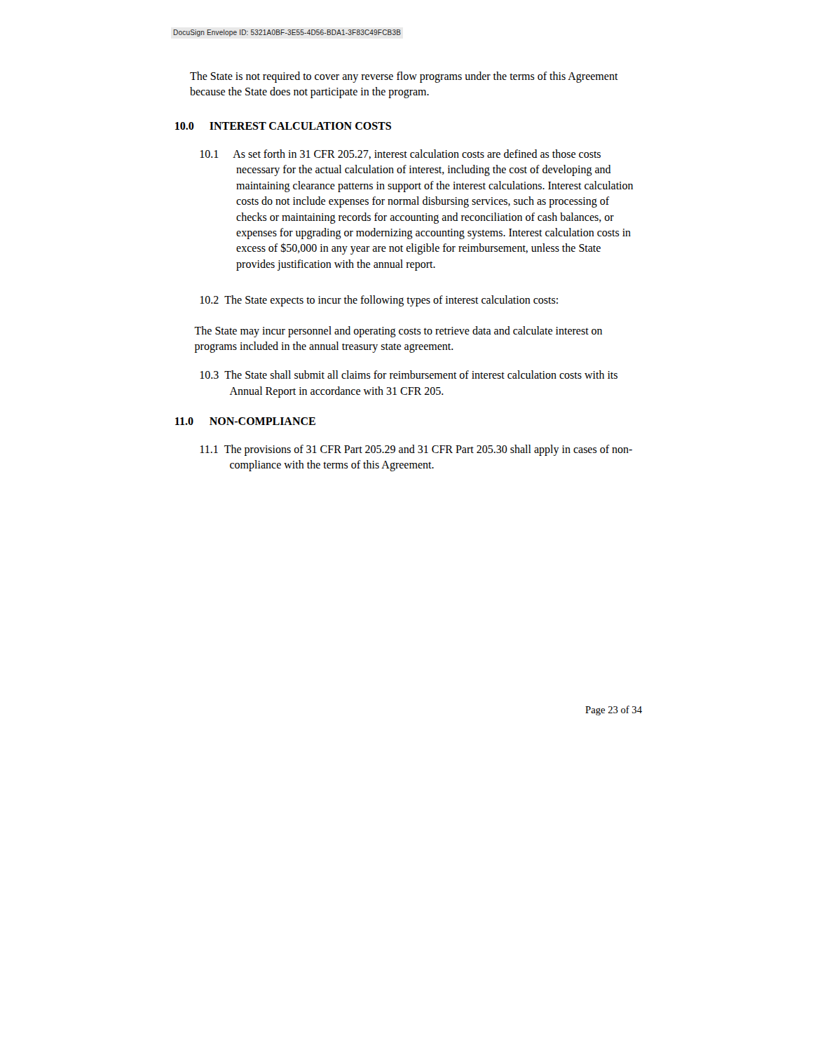DocuSign Envelope ID: 5321A0BF-3E55-4D56-BDA1-3F83C49FCB3B
The State is not required to cover any reverse flow programs under the terms of this Agreement because the State does not participate in the program.
10.0 INTEREST CALCULATION COSTS
10.1 As set forth in 31 CFR 205.27, interest calculation costs are defined as those costs necessary for the actual calculation of interest, including the cost of developing and maintaining clearance patterns in support of the interest calculations. Interest calculation costs do not include expenses for normal disbursing services, such as processing of checks or maintaining records for accounting and reconciliation of cash balances, or expenses for upgrading or modernizing accounting systems. Interest calculation costs in excess of $50,000 in any year are not eligible for reimbursement, unless the State provides justification with the annual report.
10.2 The State expects to incur the following types of interest calculation costs:
The State may incur personnel and operating costs to retrieve data and calculate interest on programs included in the annual treasury state agreement.
10.3 The State shall submit all claims for reimbursement of interest calculation costs with its Annual Report in accordance with 31 CFR 205.
11.0 NON-COMPLIANCE
11.1 The provisions of 31 CFR Part 205.29 and 31 CFR Part 205.30 shall apply in cases of non-compliance with the terms of this Agreement.
Page 23 of 34